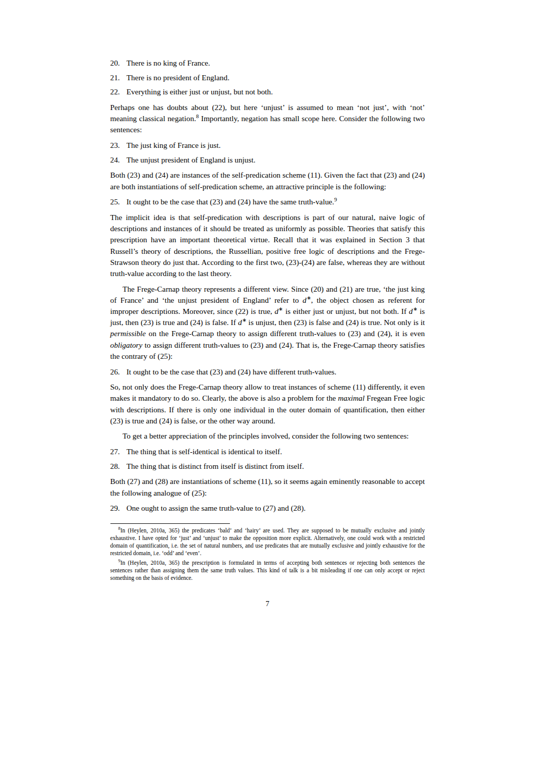20. There is no king of France.
21. There is no president of England.
22. Everything is either just or unjust, but not both.
Perhaps one has doubts about (22), but here ‘unjust’ is assumed to mean ‘not just’, with ‘not’ meaning classical negation.8 Importantly, negation has small scope here. Consider the following two sentences:
23. The just king of France is just.
24. The unjust president of England is unjust.
Both (23) and (24) are instances of the self-predication scheme (11). Given the fact that (23) and (24) are both instantiations of self-predication scheme, an attractive principle is the following:
25. It ought to be the case that (23) and (24) have the same truth-value.9
The implicit idea is that self-predication with descriptions is part of our natural, naive logic of descriptions and instances of it should be treated as uniformly as possible. Theories that satisfy this prescription have an important theoretical virtue. Recall that it was explained in Section 3 that Russell’s theory of descriptions, the Russellian, positive free logic of descriptions and the Frege-Strawson theory do just that. According to the first two, (23)-(24) are false, whereas they are without truth-value according to the last theory.
The Frege-Carnap theory represents a different view. Since (20) and (21) are true, ‘the just king of France’ and ‘the unjust president of England’ refer to d∗, the object chosen as referent for improper descriptions. Moreover, since (22) is true, d∗ is either just or unjust, but not both. If d∗ is just, then (23) is true and (24) is false. If d∗ is unjust, then (23) is false and (24) is true. Not only is it permissible on the Frege-Carnap theory to assign different truth-values to (23) and (24), it is even obligatory to assign different truth-values to (23) and (24). That is, the Frege-Carnap theory satisfies the contrary of (25):
26. It ought to be the case that (23) and (24) have different truth-values.
So, not only does the Frege-Carnap theory allow to treat instances of scheme (11) differently, it even makes it mandatory to do so. Clearly, the above is also a problem for the maximal Fregean Free logic with descriptions. If there is only one individual in the outer domain of quantification, then either (23) is true and (24) is false, or the other way around.
To get a better appreciation of the principles involved, consider the following two sentences:
27. The thing that is self-identical is identical to itself.
28. The thing that is distinct from itself is distinct from itself.
Both (27) and (28) are instantiations of scheme (11), so it seems again eminently reasonable to accept the following analogue of (25):
29. One ought to assign the same truth-value to (27) and (28).
8In (Heylen, 2010a, 365) the predicates ‘bald’ and ‘hairy’ are used. They are supposed to be mutually exclusive and jointly exhaustive. I have opted for ‘just’ and ‘unjust’ to make the opposition more explicit. Alternatively, one could work with a restricted domain of quantification, i.e. the set of natural numbers, and use predicates that are mutually exclusive and jointly exhaustive for the restricted domain, i.e. ‘odd’ and ‘even’.
9In (Heylen, 2010a, 365) the prescription is formulated in terms of accepting both sentences or rejecting both sentences the sentences rather than assigning them the same truth values. This kind of talk is a bit misleading if one can only accept or reject something on the basis of evidence.
7